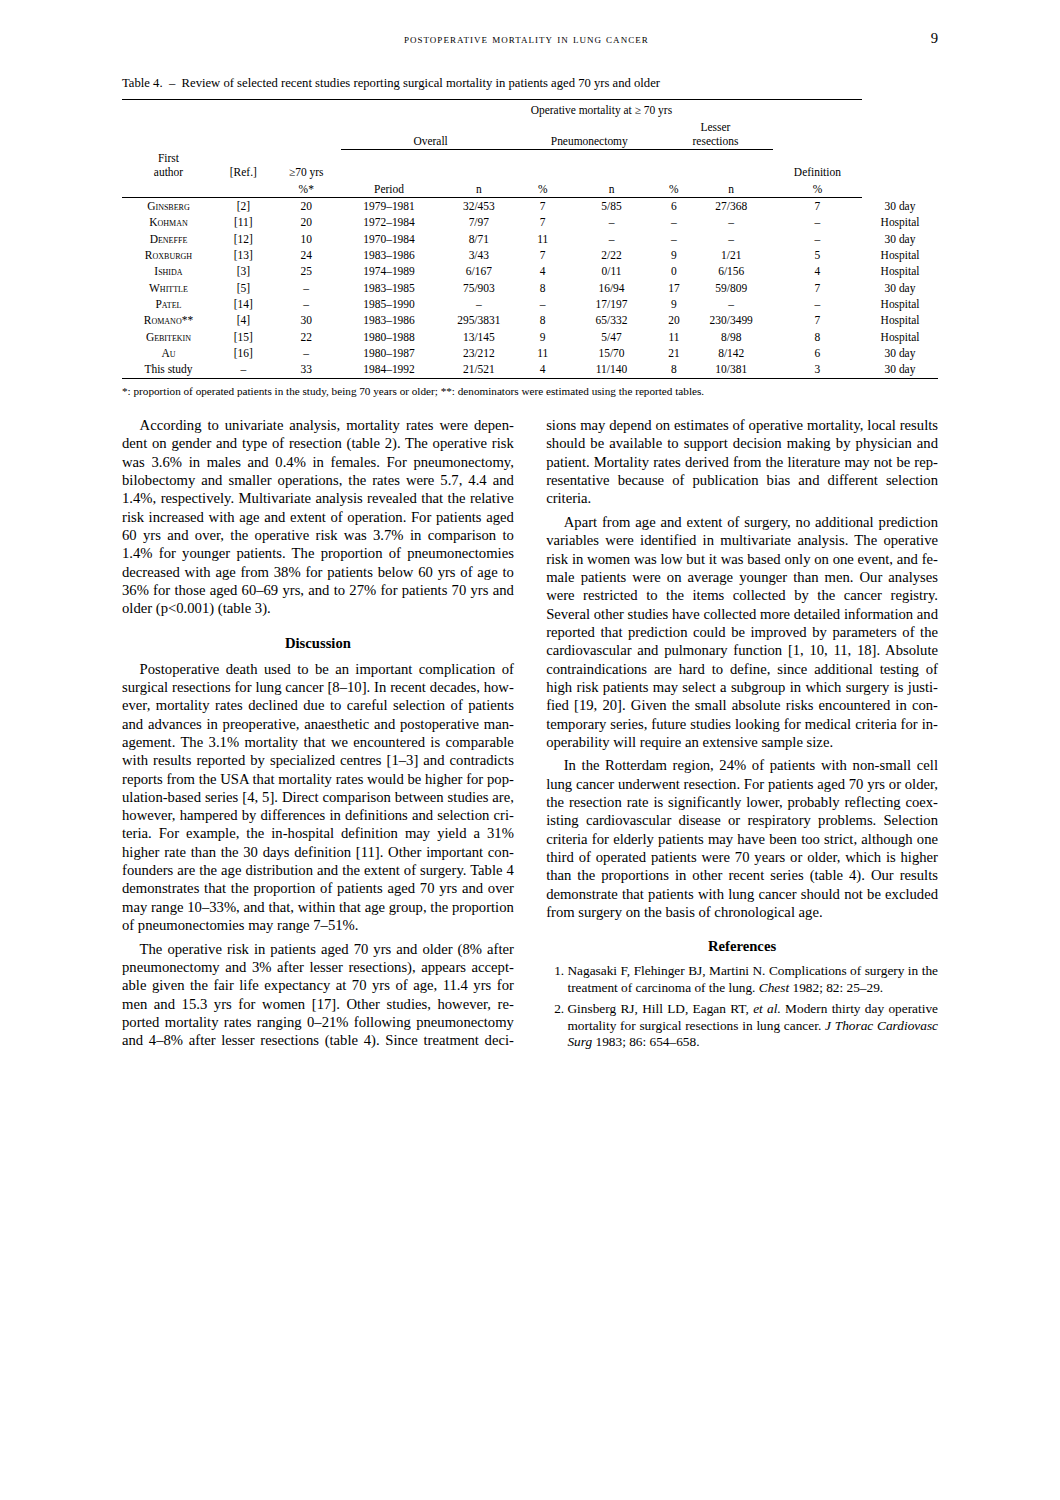postoperative mortality in lung cancer 9
Table 4. – Review of selected recent studies reporting surgical mortality in patients aged 70 yrs and older
| | Operative mortality at ≥ 70 yrs |
| --- | --- |
| | Overall | Pneumonectomy | Lesser resections | Definition |
| First author | [Ref.] | ≥70 yrs | | | |
| | | %* | Period | n | % | n | % | n | % |
| Ginsberg | [2] | 20 | 1979–1981 | 32/453 | 7 | 5/85 | 6 | 27/368 | 7 | 30 day |
| Kohman | [11] | 20 | 1972–1984 | 7/97 | 7 | – | – | – | – | Hospital |
| Deneffe | [12] | 10 | 1970–1984 | 8/71 | 11 | – | – | – | – | 30 day |
| Roxburgh | [13] | 24 | 1983–1986 | 3/43 | 7 | 2/22 | 9 | 1/21 | 5 | Hospital |
| Ishida | [3] | 25 | 1974–1989 | 6/167 | 4 | 0/11 | 0 | 6/156 | 4 | Hospital |
| Whittle | [5] | – | 1983–1985 | 75/903 | 8 | 16/94 | 17 | 59/809 | 7 | 30 day |
| Patel | [14] | – | 1985–1990 | – | – | 17/197 | 9 | – | – | Hospital |
| Romano** | [4] | 30 | 1983–1986 | 295/3831 | 8 | 65/332 | 20 | 230/3499 | 7 | Hospital |
| Gebitekin | [15] | 22 | 1980–1988 | 13/145 | 9 | 5/47 | 11 | 8/98 | 8 | Hospital |
| Au | [16] | – | 1980–1987 | 23/212 | 11 | 15/70 | 21 | 8/142 | 6 | 30 day |
| This study | – | 33 | 1984–1992 | 21/521 | 4 | 11/140 | 8 | 10/381 | 3 | 30 day |
*: proportion of operated patients in the study, being 70 years or older; **: denominators were estimated using the reported tables.
According to univariate analysis, mortality rates were dependent on gender and type of resection (table 2). The operative risk was 3.6% in males and 0.4% in females. For pneumonectomy, bilobectomy and smaller operations, the rates were 5.7, 4.4 and 1.4%, respectively. Multivariate analysis revealed that the relative risk increased with age and extent of operation. For patients aged 60 yrs and over, the operative risk was 3.7% in comparison to 1.4% for younger patients. The proportion of pneumonectomies decreased with age from 38% for patients below 60 yrs of age to 36% for those aged 60–69 yrs, and to 27% for patients 70 yrs and older (p<0.001) (table 3).
Discussion
Postoperative death used to be an important complication of surgical resections for lung cancer [8–10]. In recent decades, however, mortality rates declined due to careful selection of patients and advances in preoperative, anaesthetic and postoperative management. The 3.1% mortality that we encountered is comparable with results reported by specialized centres [1–3] and contradicts reports from the USA that mortality rates would be higher for population-based series [4, 5]. Direct comparison between studies are, however, hampered by differences in definitions and selection criteria. For example, the in-hospital definition may yield a 31% higher rate than the 30 days definition [11]. Other important confounders are the age distribution and the extent of surgery. Table 4 demonstrates that the proportion of patients aged 70 yrs and over may range 10–33%, and that, within that age group, the proportion of pneumonectomies may range 7–51%.
The operative risk in patients aged 70 yrs and older (8% after pneumonectomy and 3% after lesser resections), appears acceptable given the fair life expectancy at 70 yrs of age, 11.4 yrs for men and 15.3 yrs for women [17]. Other studies, however, reported mortality rates ranging 0–21% following pneumonectomy and 4–8% after lesser resections (table 4). Since treatment decisions may depend on estimates of operative mortality, local results should be available to support decision making by physician and patient. Mortality rates derived from the literature may not be representative because of publication bias and different selection criteria.
Apart from age and extent of surgery, no additional prediction variables were identified in multivariate analysis. The operative risk in women was low but it was based only on one event, and female patients were on average younger than men. Our analyses were restricted to the items collected by the cancer registry. Several other studies have collected more detailed information and reported that prediction could be improved by parameters of the cardiovascular and pulmonary function [1, 10, 11, 18]. Absolute contraindications are hard to define, since additional testing of high risk patients may select a subgroup in which surgery is justified [19, 20]. Given the small absolute risks encountered in contemporary series, future studies looking for medical criteria for inoperability will require an extensive sample size.
In the Rotterdam region, 24% of patients with non-small cell lung cancer underwent resection. For patients aged 70 yrs or older, the resection rate is significantly lower, probably reflecting coexisting cardiovascular disease or respiratory problems. Selection criteria for elderly patients may have been too strict, although one third of operated patients were 70 years or older, which is higher than the proportions in other recent series (table 4). Our results demonstrate that patients with lung cancer should not be excluded from surgery on the basis of chronological age.
References
Nagasaki F, Flehinger BJ, Martini N. Complications of surgery in the treatment of carcinoma of the lung. Chest 1982; 82: 25–29.
Ginsberg RJ, Hill LD, Eagan RT, et al. Modern thirty day operative mortality for surgical resections in lung cancer. J Thorac Cardiovasc Surg 1983; 86: 654–658.